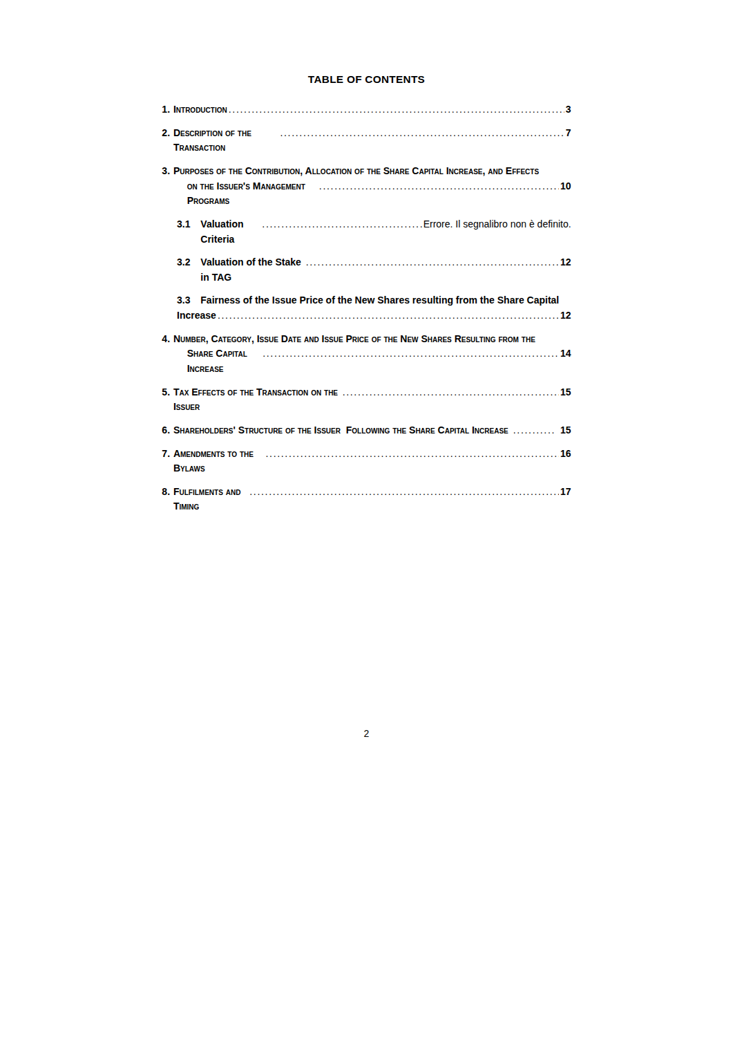TABLE OF CONTENTS
1. Introduction ......................................................................................................................... 3
2. Description of the Transaction ............................................................................................. 7
3. Purposes of the Contribution, Allocation of the Share Capital Increase, and Effects
on the Issuer's Management Programs .............................................................................. 10
3.1 Valuation Criteria ....................................................... Errore. Il segnalibro non è definito.
3.2 Valuation of the Stake in TAG ..................................................................................... 12
3.3 Fairness of the Issue Price of the New Shares resulting from the Share Capital
Increase ......................................................................................................................... 12
4. Number, Category, Issue Date and Issue Price of the New Shares Resulting from the
Share Capital Increase ....................................................................................................... 14
5. Tax Effects of the Transaction on the Issuer ................................................................. 15
6. Shareholders' Structure of the Issuer Following the Share Capital Increase ........... 15
7. Amendments to the Bylaws ................................................................................................ 16
8. Fulfilments and Timing ....................................................................................................... 17
2